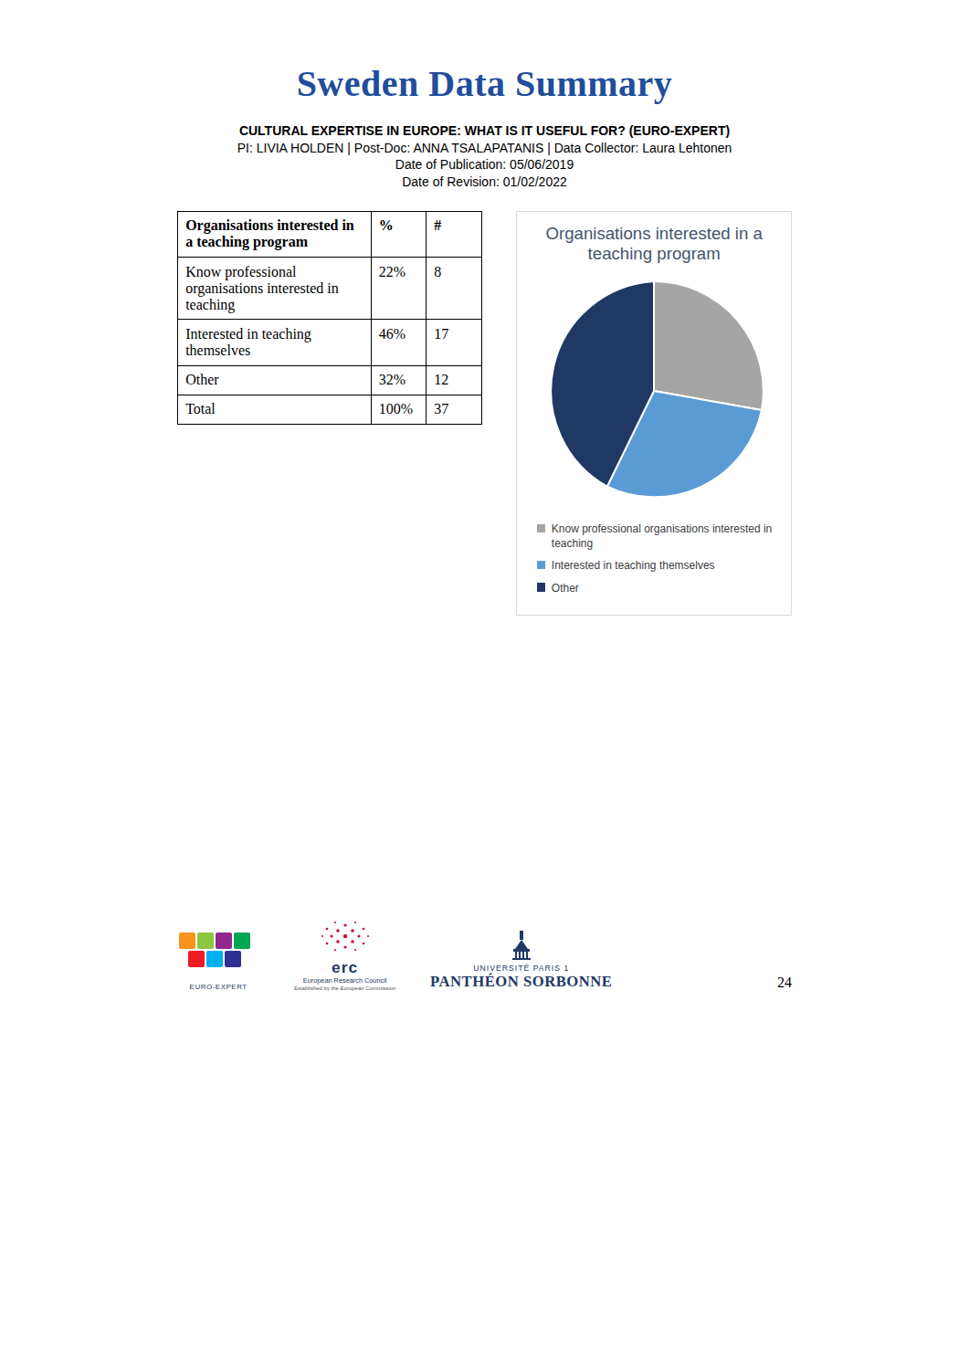Sweden Data Summary
CULTURAL EXPERTISE IN EUROPE: WHAT IS IT USEFUL FOR? (EURO-EXPERT)
PI: LIVIA HOLDEN | Post-Doc: ANNA TSALAPATANIS | Data Collector: Laura Lehtonen
Date of Publication: 05/06/2019
Date of Revision: 01/02/2022
| Organisations interested in a teaching program | % | # |
| --- | --- | --- |
| Know professional organisations interested in teaching | 22% | 8 |
| Interested in teaching themselves | 46% | 17 |
| Other | 32% | 12 |
| Total | 100% | 37 |
Organisations interested in a
teaching program
Know professional organisations interested in teaching
Interested in teaching themselves
Other
EURO-EXPERT
erc
European Research Council
Established by the European Commission
UNIVERSITÉ PARIS 1
PANTHÉON SORBONNE
24